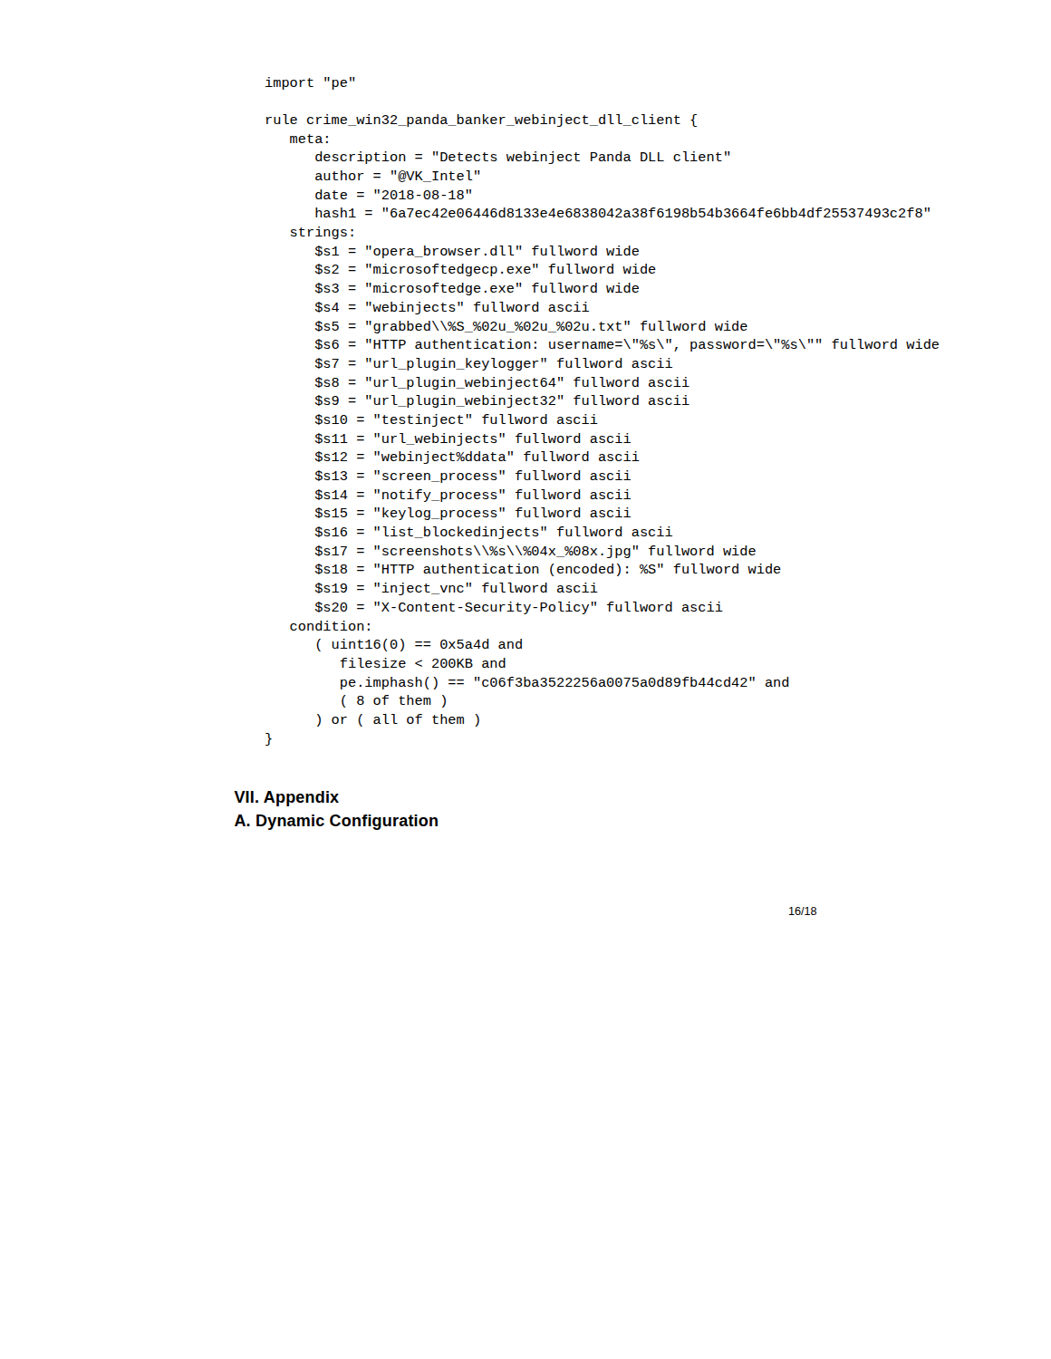import "pe"

rule crime_win32_panda_banker_webinject_dll_client {
   meta:
      description = "Detects webinject Panda DLL client"
      author = "@VK_Intel"
      date = "2018-08-18"
      hash1 = "6a7ec42e06446d8133e4e6838042a38f6198b54b3664fe6bb4df25537493c2f8"
   strings:
      $s1 = "opera_browser.dll" fullword wide
      $s2 = "microsoftedgecp.exe" fullword wide
      $s3 = "microsoftedge.exe" fullword wide
      $s4 = "webinjects" fullword ascii
      $s5 = "grabbed\\%S_%02u_%02u_%02u.txt" fullword wide
      $s6 = "HTTP authentication: username=\"%s\", password=\"%s\"" fullword wide
      $s7 = "url_plugin_keylogger" fullword ascii
      $s8 = "url_plugin_webinject64" fullword ascii
      $s9 = "url_plugin_webinject32" fullword ascii
      $s10 = "testinject" fullword ascii
      $s11 = "url_webinjects" fullword ascii
      $s12 = "webinject%ddata" fullword ascii
      $s13 = "screen_process" fullword ascii
      $s14 = "notify_process" fullword ascii
      $s15 = "keylog_process" fullword ascii
      $s16 = "list_blockedinjects" fullword ascii
      $s17 = "screenshots\\%s\\%04x_%08x.jpg" fullword wide
      $s18 = "HTTP authentication (encoded): %S" fullword wide
      $s19 = "inject_vnc" fullword ascii
      $s20 = "X-Content-Security-Policy" fullword ascii
   condition:
      ( uint16(0) == 0x5a4d and
         filesize < 200KB and
         pe.imphash() == "c06f3ba3522256a0075a0d89fb44cd42" and
         ( 8 of them )
      ) or ( all of them )
}
VII. Appendix
A. Dynamic Configuration
16/18